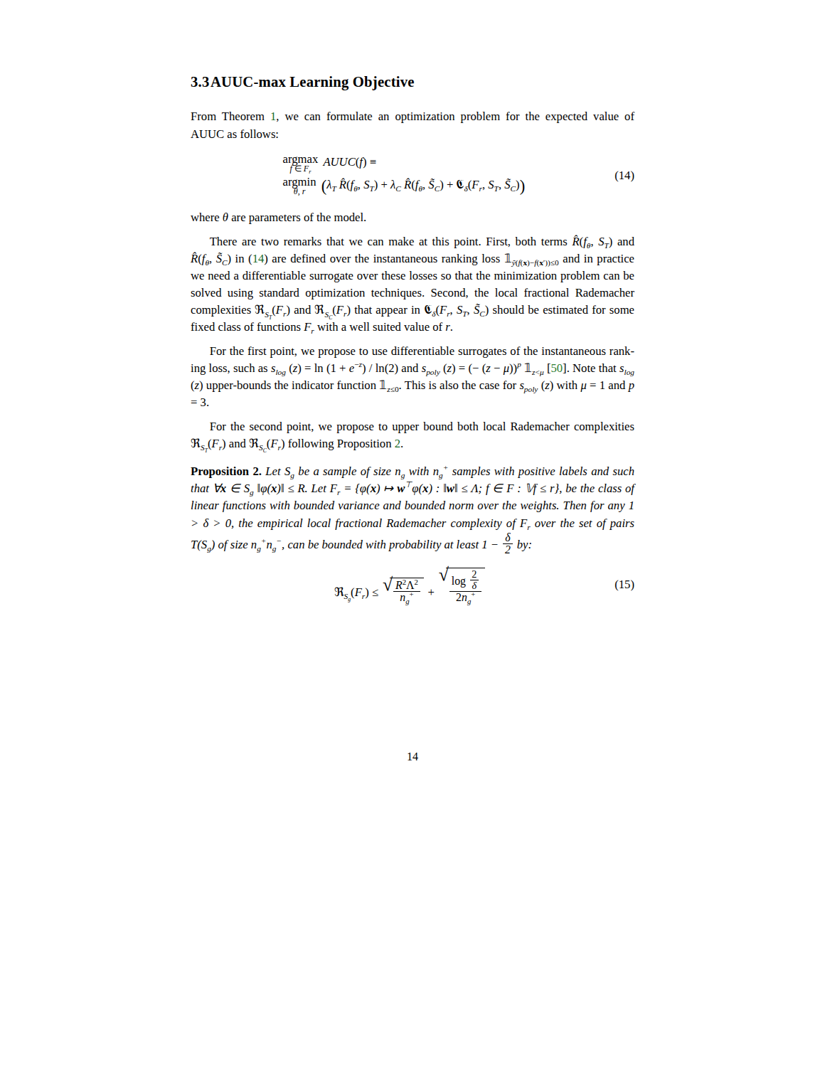3.3 AUUC-max Learning Objective
From Theorem 1, we can formulate an optimization problem for the expected value of AUUC as follows:
argmax f ∈ Fr AUUC(f) ≡ argmin θ, r (λT R̂(fθ, ST) + λC R̂(fθ, S̃C) + 𝕮δ(Fr, ST, S̃C)) (14)
where θ are parameters of the model.
There are two remarks that we can make at this point. First, both terms R̂(fθ, ST) and R̂(fθ, S̃C) in (14) are defined over the instantaneous ranking loss 𝟙ỹ(f(x)−f(x′))≤0 and in practice we need a differentiable surrogate over these losses so that the minimization problem can be solved using standard optimization techniques. Second, the local fractional Rademacher complexities ℜST(Fr) and ℜSC(Fr) that appear in 𝕮δ(Fr, ST, S̃C) should be estimated for some fixed class of functions Fr with a well suited value of r.
For the first point, we propose to use differentiable surrogates of the instantaneous ranking loss, such as slog (z) = ln (1 + e−z) / ln(2) and spoly (z) = (− (z − μ))p 𝟙z<μ [50]. Note that slog (z) upper-bounds the indicator function 𝟙z≤0. This is also the case for spoly (z) with μ = 1 and p = 3.
For the second point, we propose to upper bound both local Rademacher complexities ℜST(Fr) and ℜSC(Fr) following Proposition 2.
Proposition 2. Let Sg be a sample of size ng with ng+ samples with positive labels and such that ∀x ∈ Sg ‖φ(x)‖ ≤ R. Let Fr = {φ(x) ↦ w⊤φ(x) : ‖w‖ ≤ Λ; f ∈ F : 𝕍f ≤ r}, be the class of linear functions with bounded variance and bounded norm over the weights. Then for any 1 > δ > 0, the empirical local fractional Rademacher complexity of Fr over the set of pairs T(Sg) of size ng+ng−, can be bounded with probability at least 1 − δ 2 by:
ℜSg(Fr) ≤ R2Λ2 ng+ + log 2 δ 2ng+ (15)
14